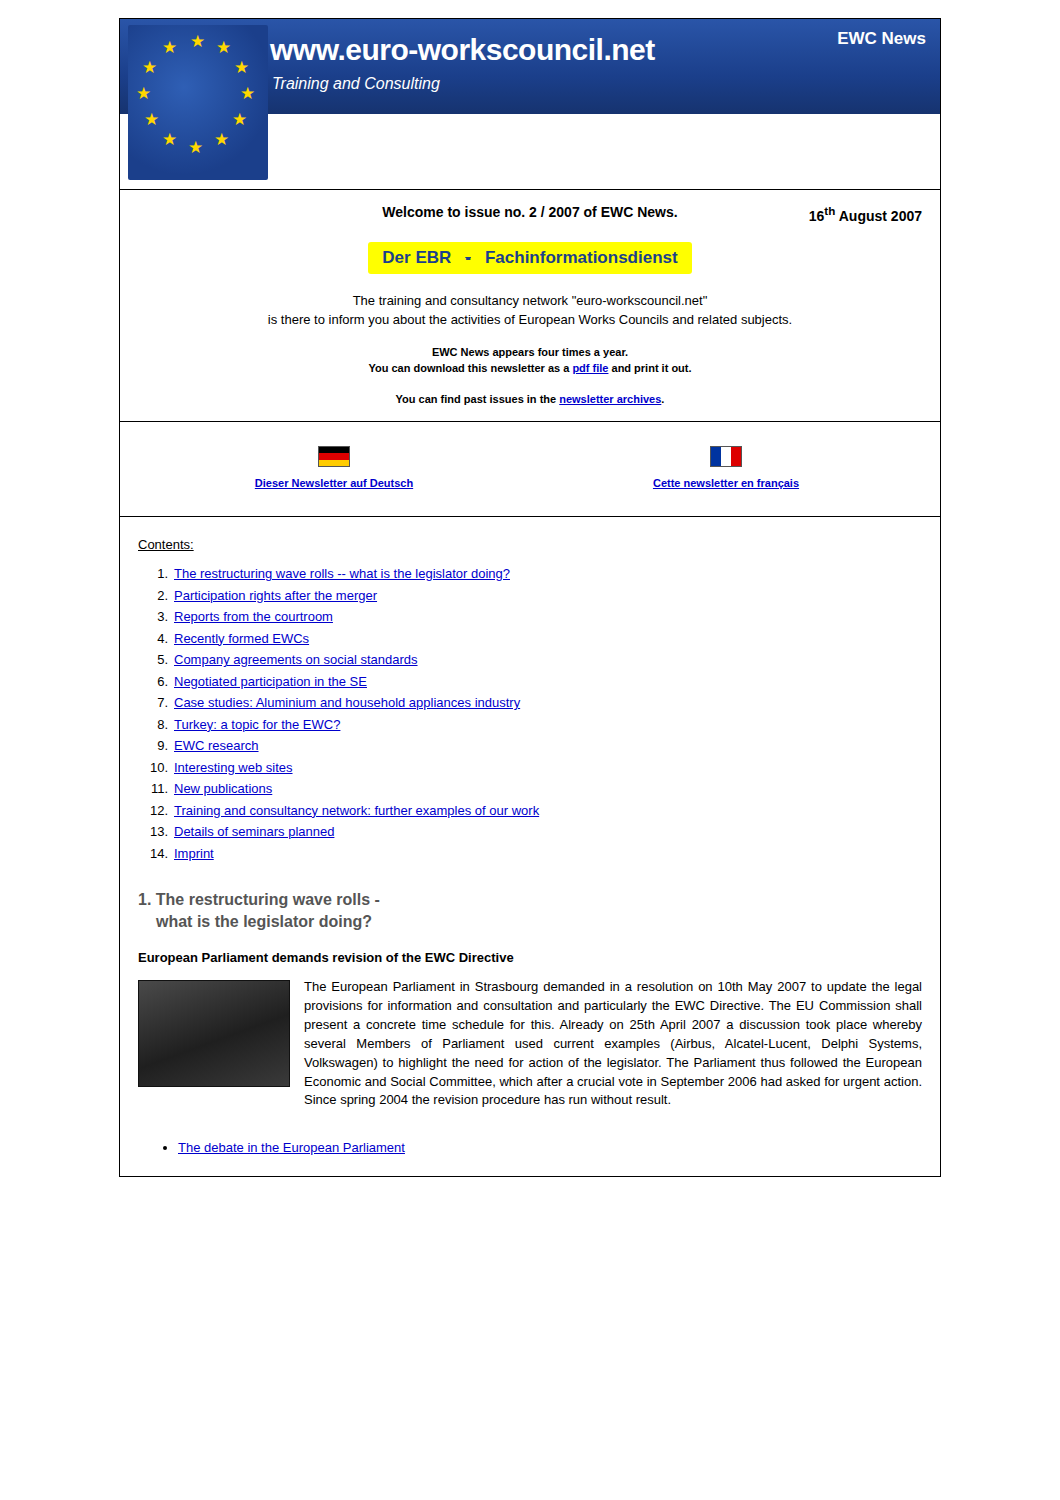www.euro-workscouncil.net
Training and Consulting
EWC News
★ ★ ★ ★ ★ ★ ★ ★ ★ ★ ★ ★
Welcome to issue no. 2 / 2007 of EWC News. 16th August 2007
Der EBR-Fachinformationsdienst
The training and consultancy network "euro-workscouncil.net"
is there to inform you about the activities of European Works Councils and related subjects.
EWC News appears four times a year.
You can download this newsletter as a pdf file and print it out.
You can find past issues in the newsletter archives.
Dieser Newsletter auf Deutsch
Cette newsletter en français
Contents:
The restructuring wave rolls -- what is the legislator doing?
Participation rights after the merger
Reports from the courtroom
Recently formed EWCs
Company agreements on social standards
Negotiated participation in the SE
Case studies: Aluminium and household appliances industry
Turkey: a topic for the EWC?
EWC research
Interesting web sites
New publications
Training and consultancy network: further examples of our work
Details of seminars planned
Imprint
1. The restructuring wave rolls - what is the legislator doing?
European Parliament demands revision of the EWC Directive
The European Parliament in Strasbourg demanded in a resolution on 10th May 2007 to update the legal provisions for information and consultation and particularly the EWC Directive. The EU Commission shall present a concrete time schedule for this. Already on 25th April 2007 a discussion took place whereby several Members of Parliament used current examples (Airbus, Alcatel-Lucent, Delphi Systems, Volkswagen) to highlight the need for action of the legislator. The Parliament thus followed the European Economic and Social Committee, which after a crucial vote in September 2006 had asked for urgent action. Since spring 2004 the revision procedure has run without result.
The debate in the European Parliament